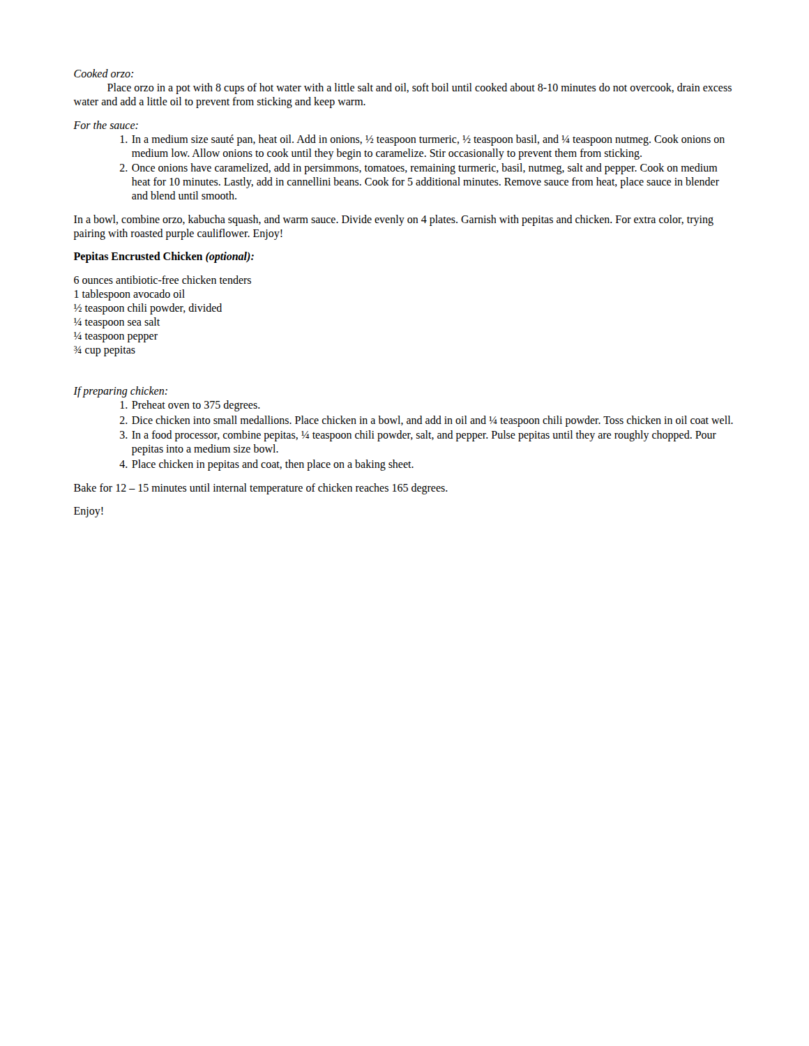Cooked orzo:
Place orzo in a pot with 8 cups of hot water with a little salt and oil, soft boil until cooked about 8-10 minutes do not overcook, drain excess water and add a little oil to prevent from sticking and keep warm.
For the sauce:
In a medium size sauté pan, heat oil. Add in onions, ½ teaspoon turmeric, ½ teaspoon basil, and ¼ teaspoon nutmeg. Cook onions on medium low. Allow onions to cook until they begin to caramelize. Stir occasionally to prevent them from sticking.
Once onions have caramelized, add in persimmons, tomatoes, remaining turmeric, basil, nutmeg, salt and pepper. Cook on medium heat for 10 minutes. Lastly, add in cannellini beans. Cook for 5 additional minutes. Remove sauce from heat, place sauce in blender and blend until smooth.
In a bowl, combine orzo, kabucha squash, and warm sauce. Divide evenly on 4 plates. Garnish with pepitas and chicken. For extra color, trying pairing with roasted purple cauliflower. Enjoy!
Pepitas Encrusted Chicken (optional):
6 ounces antibiotic-free chicken tenders
1 tablespoon avocado oil
½ teaspoon chili powder, divided
¼ teaspoon sea salt
¼ teaspoon pepper
¾ cup pepitas
If preparing chicken:
Preheat oven to 375 degrees.
Dice chicken into small medallions. Place chicken in a bowl, and add in oil and ¼ teaspoon chili powder. Toss chicken in oil coat well.
In a food processor, combine pepitas, ¼ teaspoon chili powder, salt, and pepper. Pulse pepitas until they are roughly chopped. Pour pepitas into a medium size bowl.
Place chicken in pepitas and coat, then place on a baking sheet.
Bake for 12 – 15 minutes until internal temperature of chicken reaches 165 degrees.
Enjoy!